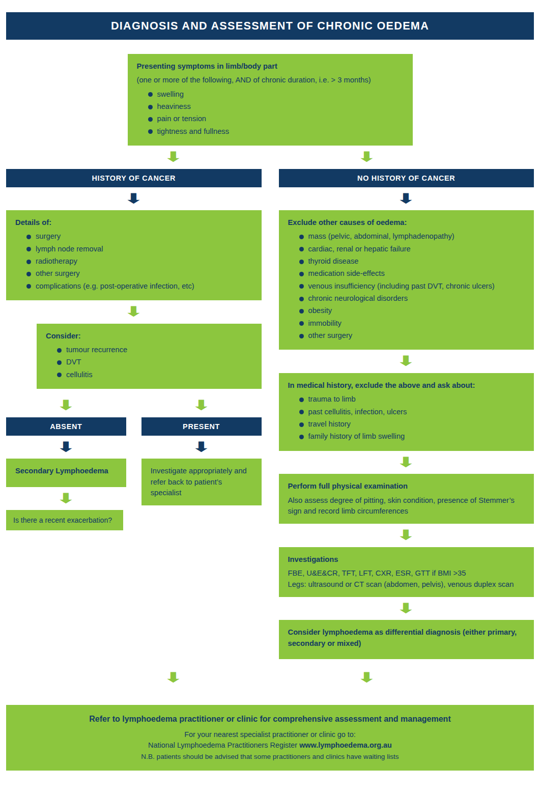Diagnosis and Assessment of Chronic Oedema
Presenting symptoms in limb/body part
(one or more of the following, AND of chronic duration, i.e. > 3 months)
swelling
heaviness
pain or tension
tightness and fullness
⬇
⬇
History of Cancer
⬇
Details of:
surgery
lymph node removal
radiotherapy
other surgery
complications (e.g. post-operative infection, etc)
⬇
Consider:
tumour recurrence
DVT
cellulitis
⬇
Absent
⬇
Secondary Lymphoedema
⬇
Is there a recent exacerbation?
⬇
Present
⬇
Investigate appropriately and refer back to patient’s specialist
No History of Cancer
⬇
Exclude other causes of oedema:
mass (pelvic, abdominal, lymphadenopathy)
cardiac, renal or hepatic failure
thyroid disease
medication side-effects
venous insufficiency (including past DVT, chronic ulcers)
chronic neurological disorders
obesity
immobility
other surgery
⬇
In medical history, exclude the above and ask about:
trauma to limb
past cellulitis, infection, ulcers
travel history
family history of limb swelling
⬇
Perform full physical examination Also assess degree of pitting, skin condition, presence of Stemmer’s sign and record limb circumferences
⬇
Investigations FBE, U&E&CR, TFT, LFT, CXR, ESR, GTT if BMI >35
Legs: ultrasound or CT scan (abdomen, pelvis), venous duplex scan
⬇
Consider lymphoedema as differential diagnosis (either primary, secondary or mixed)
⬇
⬇
Refer to lymphoedema practitioner or clinic for comprehensive assessment and management For your nearest specialist practitioner or clinic go to:
National Lymphoedema Practitioners Register www.lymphoedema.org.au
N.B. patients should be advised that some practitioners and clinics have waiting lists